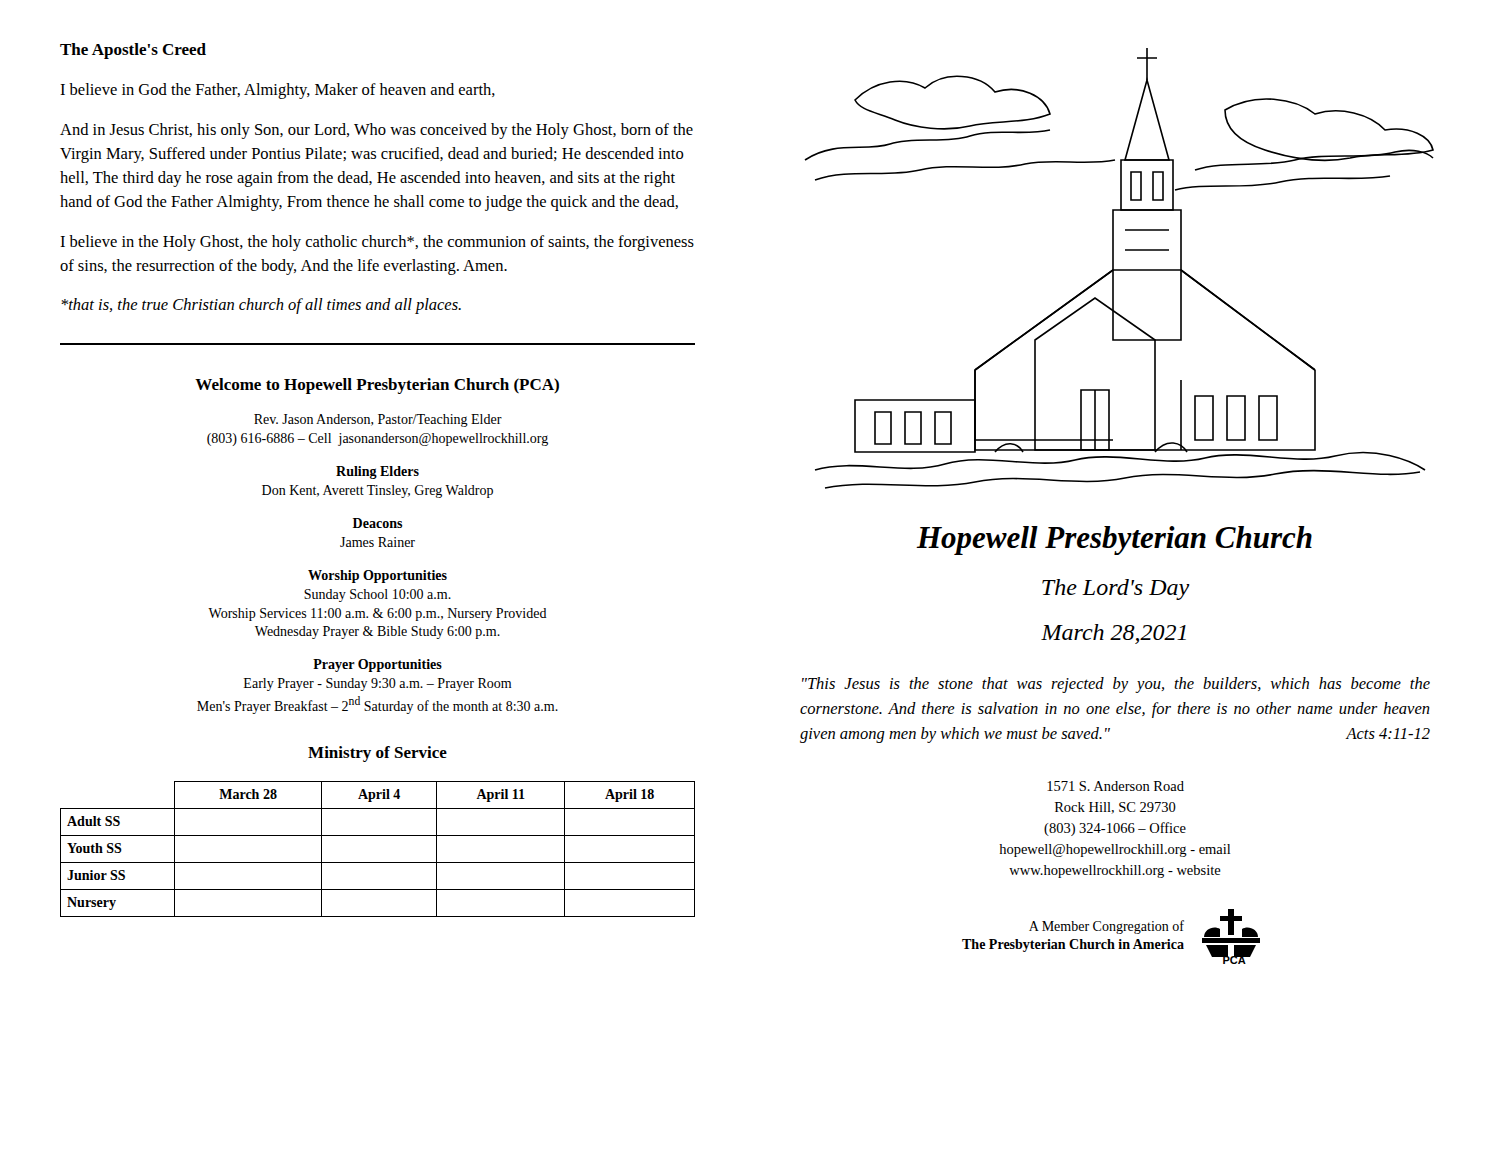The Apostle's Creed
I believe in God the Father, Almighty, Maker of heaven and earth,
And in Jesus Christ, his only Son, our Lord, Who was conceived by the Holy Ghost, born of the Virgin Mary, Suffered under Pontius Pilate; was crucified, dead and buried; He descended into hell, The third day he rose again from the dead, He ascended into heaven, and sits at the right hand of God the Father Almighty, From thence he shall come to judge the quick and the dead,
I believe in the Holy Ghost, the holy catholic church*, the communion of saints, the forgiveness of sins, the resurrection of the body, And the life everlasting. Amen.
*that is, the true Christian church of all times and all places.
Welcome to Hopewell Presbyterian Church (PCA)
Rev. Jason Anderson, Pastor/Teaching Elder
(803) 616-6886 – Cell jasonanderson@hopewellrockhill.org
Ruling Elders Don Kent, Averett Tinsley, Greg Waldrop
Deacons James Rainer
Worship Opportunities Sunday School 10:00 a.m.
Worship Services 11:00 a.m. & 6:00 p.m., Nursery Provided
Wednesday Prayer & Bible Study 6:00 p.m.
Prayer Opportunities Early Prayer - Sunday 9:30 a.m. – Prayer Room
Men's Prayer Breakfast – 2nd Saturday of the month at 8:30 a.m.
Ministry of Service
| | March 28 | April 4 | April 11 | April 18 |
| --- | --- | --- | --- | --- |
| Adult SS | | | | |
| Youth SS | | | | |
| Junior SS | | | | |
| Nursery | | | | |
Hopewell Presbyterian Church
The Lord's Day
March 28,2021
"This Jesus is the stone that was rejected by you, the builders, which has become the cornerstone. And there is salvation in no one else, for there is no other name under heaven given among men by which we must be saved." Acts 4:11-12
1571 S. Anderson Road
Rock Hill, SC 29730
(803) 324-1066 – Office
hopewell@hopewellrockhill.org - email
www.hopewellrockhill.org - website
A Member Congregation of
The Presbyterian Church in America
PCA